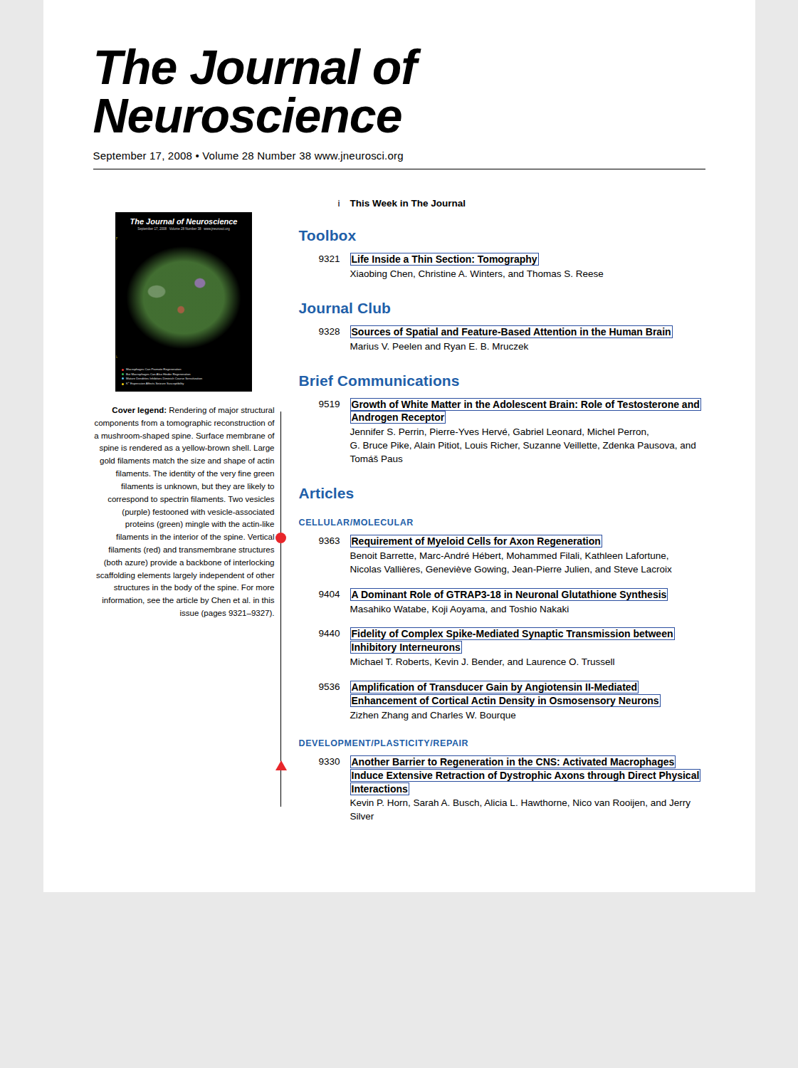The Journal of Neuroscience
September 17, 2008 • Volume 28 Number 38 www.jneurosci.org
The Journal of Neuroscience
September 17, 2008 Volume 28 Number 38 www.jneurosci.org
Macrophages Can Promote Regeneration
But Macrophages Can Also Hinder Regeneration
Mature Dendrites Inhibitors Diminish Course Sensitization
K+ Expression Affects Seizure Susceptibility
Cover legend: Rendering of major structural components from a tomographic reconstruction of a mushroom-shaped spine. Surface membrane of spine is rendered as a yellow-brown shell. Large gold filaments match the size and shape of actin filaments. The identity of the very fine green filaments is unknown, but they are likely to correspond to spectrin filaments. Two vesicles (purple) festooned with vesicle-associated proteins (green) mingle with the actin-like filaments in the interior of the spine. Vertical filaments (red) and transmembrane structures (both azure) provide a backbone of interlocking scaffolding elements largely independent of other structures in the body of the spine. For more information, see the article by Chen et al. in this issue (pages 9321–9327).
i
This Week in The Journal
Toolbox
9321
Life Inside a Thin Section: Tomography
Xiaobing Chen, Christine A. Winters, and Thomas S. Reese
Journal Club
9328
Sources of Spatial and Feature-Based Attention in the Human Brain
Marius V. Peelen and Ryan E. B. Mruczek
Brief Communications
9519
Growth of White Matter in the Adolescent Brain: Role of Testosterone and Androgen Receptor
Jennifer S. Perrin, Pierre-Yves Hervé, Gabriel Leonard, Michel Perron,
G. Bruce Pike, Alain Pitiot, Louis Richer, Suzanne Veillette, Zdenka Pausova, and Tomáš Paus
Articles
CELLULAR/MOLECULAR
9363
Requirement of Myeloid Cells for Axon Regeneration
Benoit Barrette, Marc-André Hébert, Mohammed Filali, Kathleen Lafortune,
Nicolas Vallières, Geneviève Gowing, Jean-Pierre Julien, and Steve Lacroix
9404
A Dominant Role of GTRAP3-18 in Neuronal Glutathione Synthesis
Masahiko Watabe, Koji Aoyama, and Toshio Nakaki
9440
Fidelity of Complex Spike-Mediated Synaptic Transmission between Inhibitory Interneurons
Michael T. Roberts, Kevin J. Bender, and Laurence O. Trussell
9536
Amplification of Transducer Gain by Angiotensin II-Mediated Enhancement of Cortical Actin Density in Osmosensory Neurons
Zizhen Zhang and Charles W. Bourque
DEVELOPMENT/PLASTICITY/REPAIR
9330
Another Barrier to Regeneration in the CNS: Activated Macrophages Induce Extensive Retraction of Dystrophic Axons through Direct Physical Interactions
Kevin P. Horn, Sarah A. Busch, Alicia L. Hawthorne, Nico van Rooijen, and Jerry Silver